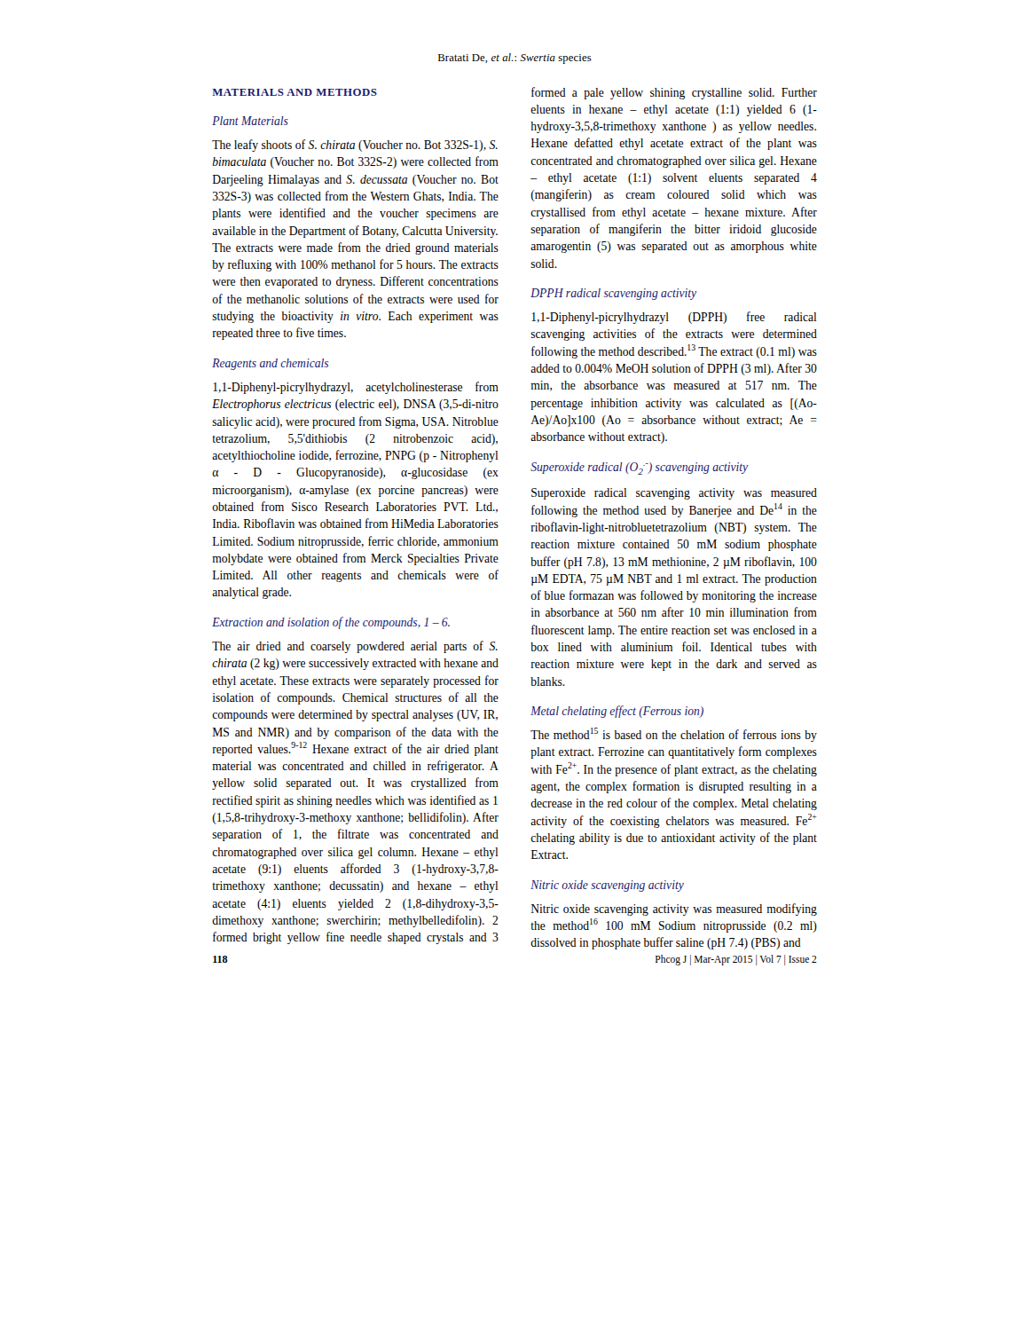Bratati De, et al.: Swertia species
MATERIALS AND METHODS
Plant Materials
The leafy shoots of S. chirata (Voucher no. Bot 332S-1), S. bimaculata (Voucher no. Bot 332S-2) were collected from Darjeeling Himalayas and S. decussata (Voucher no. Bot 332S-3) was collected from the Western Ghats, India. The plants were identified and the voucher specimens are available in the Department of Botany, Calcutta University. The extracts were made from the dried ground materials by refluxing with 100% methanol for 5 hours. The extracts were then evaporated to dryness. Different concentrations of the methanolic solutions of the extracts were used for studying the bioactivity in vitro. Each experiment was repeated three to five times.
Reagents and chemicals
1,1-Diphenyl-picrylhydrazyl, acetylcholinesterase from Electrophorus electricus (electric eel), DNSA (3,5-di-nitro salicylic acid), were procured from Sigma, USA. Nitroblue tetrazolium, 5,5'dithiobis (2 nitrobenzoic acid), acetylthiocholine iodide, ferrozine, PNPG (p - Nitrophenyl α - D - Glucopyranoside), α-glucosidase (ex microorganism), α-amylase (ex porcine pancreas) were obtained from Sisco Research Laboratories PVT. Ltd., India. Riboflavin was obtained from HiMedia Laboratories Limited. Sodium nitroprusside, ferric chloride, ammonium molybdate were obtained from Merck Specialties Private Limited. All other reagents and chemicals were of analytical grade.
Extraction and isolation of the compounds, 1 – 6.
The air dried and coarsely powdered aerial parts of S. chirata (2 kg) were successively extracted with hexane and ethyl acetate. These extracts were separately processed for isolation of compounds. Chemical structures of all the compounds were determined by spectral analyses (UV, IR, MS and NMR) and by comparison of the data with the reported values.9-12 Hexane extract of the air dried plant material was concentrated and chilled in refrigerator. A yellow solid separated out. It was crystallized from rectified spirit as shining needles which was identified as 1 (1,5,8-trihydroxy-3-methoxy xanthone; bellidifolin). After separation of 1, the filtrate was concentrated and chromatographed over silica gel column. Hexane – ethyl acetate (9:1) eluents afforded 3 (1-hydroxy-3,7,8-trimethoxy xanthone; decussatin) and hexane – ethyl acetate (4:1) eluents yielded 2 (1,8-dihydroxy-3,5-dimethoxy xanthone; swerchirin; methylbelledifolin). 2 formed bright yellow fine needle shaped crystals and 3 formed a pale yellow shining crystalline solid. Further eluents in hexane – ethyl acetate (1:1) yielded 6 (1-hydroxy-3,5,8-trimethoxy xanthone ) as yellow needles. Hexane defatted ethyl acetate extract of the plant was concentrated and chromatographed over silica gel. Hexane – ethyl acetate (1:1) solvent eluents separated 4 (mangiferin) as cream coloured solid which was crystallised from ethyl acetate – hexane mixture. After separation of mangiferin the bitter iridoid glucoside amarogentin (5) was separated out as amorphous white solid.
DPPH radical scavenging activity
1,1-Diphenyl-picrylhydrazyl (DPPH) free radical scavenging activities of the extracts were determined following the method described.13 The extract (0.1 ml) was added to 0.004% MeOH solution of DPPH (3 ml). After 30 min, the absorbance was measured at 517 nm. The percentage inhibition activity was calculated as [(Ao-Ae)/Ao]x100 (Ao = absorbance without extract; Ae = absorbance without extract).
Superoxide radical (O2.-) scavenging activity
Superoxide radical scavenging activity was measured following the method used by Banerjee and De14 in the riboflavin-light-nitrobluetetrazolium (NBT) system. The reaction mixture contained 50 mM sodium phosphate buffer (pH 7.8), 13 mM methionine, 2 µM riboflavin, 100 µM EDTA, 75 µM NBT and 1 ml extract. The production of blue formazan was followed by monitoring the increase in absorbance at 560 nm after 10 min illumination from fluorescent lamp. The entire reaction set was enclosed in a box lined with aluminium foil. Identical tubes with reaction mixture were kept in the dark and served as blanks.
Metal chelating effect (Ferrous ion)
The method15 is based on the chelation of ferrous ions by plant extract. Ferrozine can quantitatively form complexes with Fe2+. In the presence of plant extract, as the chelating agent, the complex formation is disrupted resulting in a decrease in the red colour of the complex. Metal chelating activity of the coexisting chelators was measured. Fe2+ chelating ability is due to antioxidant activity of the plant Extract.
Nitric oxide scavenging activity
Nitric oxide scavenging activity was measured modifying the method16 100 mM Sodium nitroprusside (0.2 ml) dissolved in phosphate buffer saline (pH 7.4) (PBS) and
118 Phcog J | Mar-Apr 2015 | Vol 7 | Issue 2